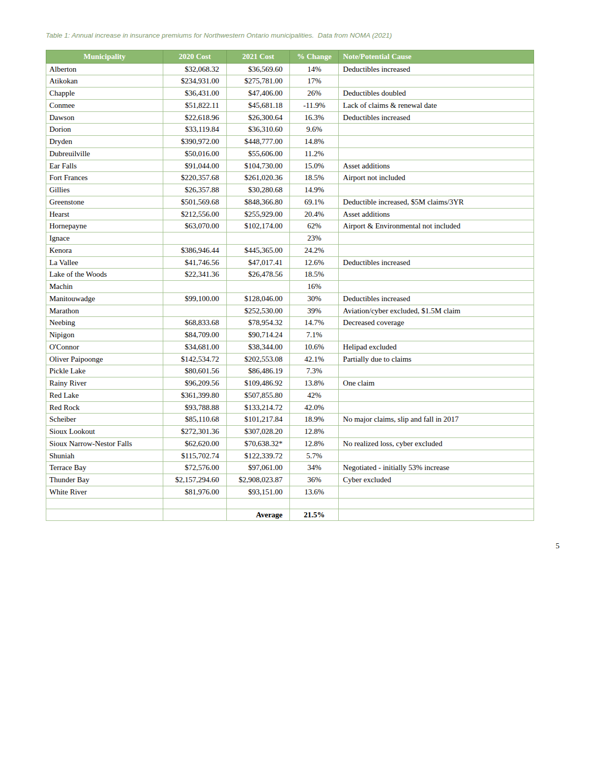Table 1: Annual increase in insurance premiums for Northwestern Ontario municipalities. Data from NOMA (2021)
| Municipality | 2020 Cost | 2021 Cost | % Change | Note/Potential Cause |
| --- | --- | --- | --- | --- |
| Alberton | $32,068.32 | $36,569.60 | 14% | Deductibles increased |
| Atikokan | $234,931.00 | $275,781.00 | 17% | |
| Chapple | $36,431.00 | $47,406.00 | 26% | Deductibles doubled |
| Conmee | $51,822.11 | $45,681.18 | -11.9% | Lack of claims & renewal date |
| Dawson | $22,618.96 | $26,300.64 | 16.3% | Deductibles increased |
| Dorion | $33,119.84 | $36,310.60 | 9.6% | |
| Dryden | $390,972.00 | $448,777.00 | 14.8% | |
| Dubreuilville | $50,016.00 | $55,606.00 | 11.2% | |
| Ear Falls | $91,044.00 | $104,730.00 | 15.0% | Asset additions |
| Fort Frances | $220,357.68 | $261,020.36 | 18.5% | Airport not included |
| Gillies | $26,357.88 | $30,280.68 | 14.9% | |
| Greenstone | $501,569.68 | $848,366.80 | 69.1% | Deductible increased, $5M claims/3YR |
| Hearst | $212,556.00 | $255,929.00 | 20.4% | Asset additions |
| Hornepayne | $63,070.00 | $102,174.00 | 62% | Airport & Environmental not included |
| Ignace | | | 23% | |
| Kenora | $386,946.44 | $445,365.00 | 24.2% | |
| La Vallee | $41,746.56 | $47,017.41 | 12.6% | Deductibles increased |
| Lake of the Woods | $22,341.36 | $26,478.56 | 18.5% | |
| Machin | | | 16% | |
| Manitouwadge | $99,100.00 | $128,046.00 | 30% | Deductibles increased |
| Marathon | | $252,530.00 | 39% | Aviation/cyber excluded, $1.5M claim |
| Neebing | $68,833.68 | $78,954.32 | 14.7% | Decreased coverage |
| Nipigon | $84,709.00 | $90,714.24 | 7.1% | |
| O'Connor | $34,681.00 | $38,344.00 | 10.6% | Helipad excluded |
| Oliver Paipoonge | $142,534.72 | $202,553.08 | 42.1% | Partially due to claims |
| Pickle Lake | $80,601.56 | $86,486.19 | 7.3% | |
| Rainy River | $96,209.56 | $109,486.92 | 13.8% | One claim |
| Red Lake | $361,399.80 | $507,855.80 | 42% | |
| Red Rock | $93,788.88 | $133,214.72 | 42.0% | |
| Scheiber | $85,110.68 | $101,217.84 | 18.9% | No major claims, slip and fall in 2017 |
| Sioux Lookout | $272,301.36 | $307,028.20 | 12.8% | |
| Sioux Narrow-Nestor Falls | $62,620.00 | $70,638.32* | 12.8% | No realized loss, cyber excluded |
| Shuniah | $115,702.74 | $122,339.72 | 5.7% | |
| Terrace Bay | $72,576.00 | $97,061.00 | 34% | Negotiated - initially 53% increase |
| Thunder Bay | $2,157,294.60 | $2,908,023.87 | 36% | Cyber excluded |
| White River | $81,976.00 | $93,151.00 | 13.6% | |
| | | Average | 21.5% | |
5